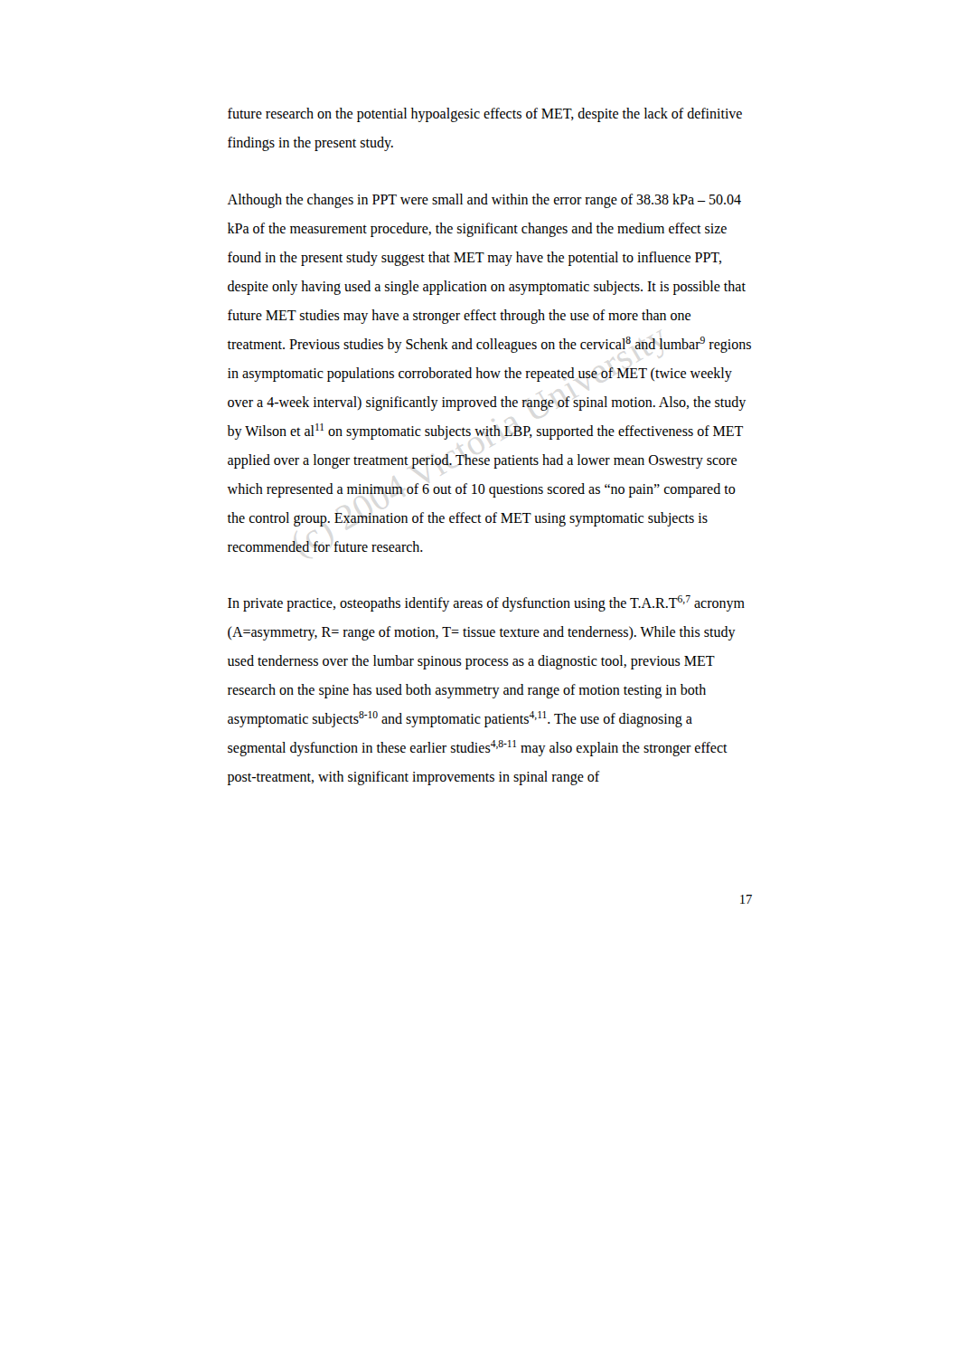(c) 2004 Victoria University
future research on the potential hypoalgesic effects of MET, despite the lack of definitive findings in the present study.
Although the changes in PPT were small and within the error range of 38.38 kPa – 50.04 kPa of the measurement procedure, the significant changes and the medium effect size found in the present study suggest that MET may have the potential to influence PPT, despite only having used a single application on asymptomatic subjects. It is possible that future MET studies may have a stronger effect through the use of more than one treatment. Previous studies by Schenk and colleagues on the cervical8 and lumbar9 regions in asymptomatic populations corroborated how the repeated use of MET (twice weekly over a 4-week interval) significantly improved the range of spinal motion. Also, the study by Wilson et al11 on symptomatic subjects with LBP, supported the effectiveness of MET applied over a longer treatment period. These patients had a lower mean Oswestry score which represented a minimum of 6 out of 10 questions scored as “no pain” compared to the control group. Examination of the effect of MET using symptomatic subjects is recommended for future research.
In private practice, osteopaths identify areas of dysfunction using the T.A.R.T6,7 acronym (A=asymmetry, R= range of motion, T= tissue texture and tenderness). While this study used tenderness over the lumbar spinous process as a diagnostic tool, previous MET research on the spine has used both asymmetry and range of motion testing in both asymptomatic subjects8-10 and symptomatic patients4,11. The use of diagnosing a segmental dysfunction in these earlier studies4,8-11 may also explain the stronger effect post-treatment, with significant improvements in spinal range of
17